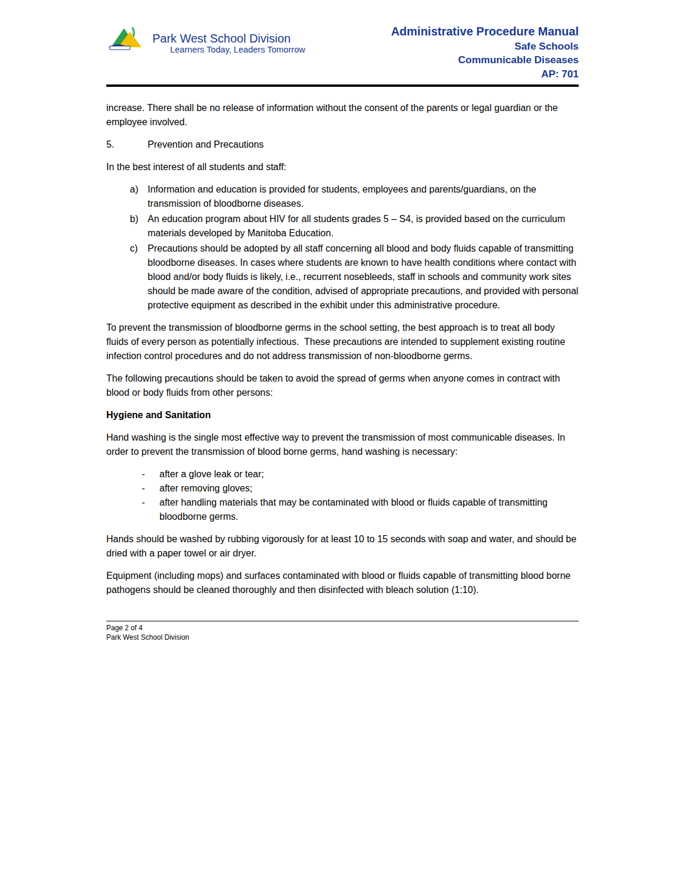Park West School Division
Learners Today, Leaders Tomorrow
Administrative Procedure Manual
Safe Schools
Communicable Diseases
AP: 701
increase. There shall be no release of information without the consent of the parents or legal guardian or the employee involved.
5. Prevention and Precautions
In the best interest of all students and staff:
a) Information and education is provided for students, employees and parents/guardians, on the transmission of bloodborne diseases.
b) An education program about HIV for all students grades 5 – S4, is provided based on the curriculum materials developed by Manitoba Education.
c) Precautions should be adopted by all staff concerning all blood and body fluids capable of transmitting bloodborne diseases. In cases where students are known to have health conditions where contact with blood and/or body fluids is likely, i.e., recurrent nosebleeds, staff in schools and community work sites should be made aware of the condition, advised of appropriate precautions, and provided with personal protective equipment as described in the exhibit under this administrative procedure.
To prevent the transmission of bloodborne germs in the school setting, the best approach is to treat all body fluids of every person as potentially infectious. These precautions are intended to supplement existing routine infection control procedures and do not address transmission of non-bloodborne germs.
The following precautions should be taken to avoid the spread of germs when anyone comes in contract with blood or body fluids from other persons:
Hygiene and Sanitation
Hand washing is the single most effective way to prevent the transmission of most communicable diseases. In order to prevent the transmission of blood borne germs, hand washing is necessary:
-after a glove leak or tear;
-after removing gloves;
-after handling materials that may be contaminated with blood or fluids capable of transmitting bloodborne germs.
Hands should be washed by rubbing vigorously for at least 10 to 15 seconds with soap and water, and should be dried with a paper towel or air dryer.
Equipment (including mops) and surfaces contaminated with blood or fluids capable of transmitting blood borne pathogens should be cleaned thoroughly and then disinfected with bleach solution (1:10).
Page 2 of 4
Park West School Division